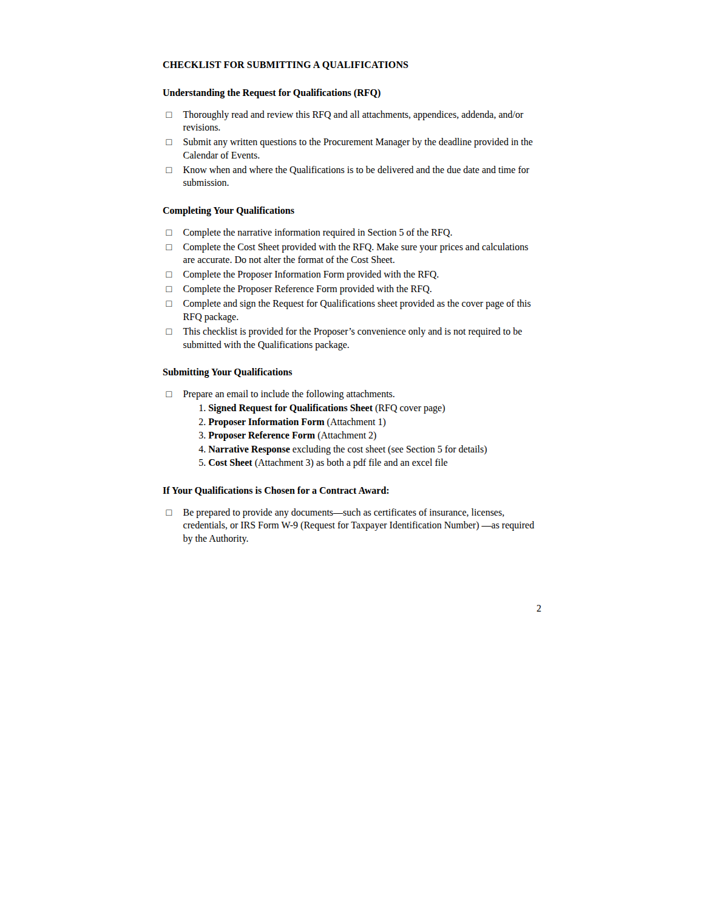CHECKLIST FOR SUBMITTING A QUALIFICATIONS
Understanding the Request for Qualifications (RFQ)
Thoroughly read and review this RFQ and all attachments, appendices, addenda, and/or revisions.
Submit any written questions to the Procurement Manager by the deadline provided in the Calendar of Events.
Know when and where the Qualifications is to be delivered and the due date and time for submission.
Completing Your Qualifications
Complete the narrative information required in Section 5 of the RFQ.
Complete the Cost Sheet provided with the RFQ. Make sure your prices and calculations are accurate. Do not alter the format of the Cost Sheet.
Complete the Proposer Information Form provided with the RFQ.
Complete the Proposer Reference Form provided with the RFQ.
Complete and sign the Request for Qualifications sheet provided as the cover page of this RFQ package.
This checklist is provided for the Proposer’s convenience only and is not required to be submitted with the Qualifications package.
Submitting Your Qualifications
Prepare an email to include the following attachments.
Signed Request for Qualifications Sheet (RFQ cover page)
Proposer Information Form (Attachment 1)
Proposer Reference Form (Attachment 2)
Narrative Response excluding the cost sheet (see Section 5 for details)
Cost Sheet (Attachment 3) as both a pdf file and an excel file
If Your Qualifications is Chosen for a Contract Award:
Be prepared to provide any documents—such as certificates of insurance, licenses, credentials, or IRS Form W-9 (Request for Taxpayer Identification Number) —as required by the Authority.
2